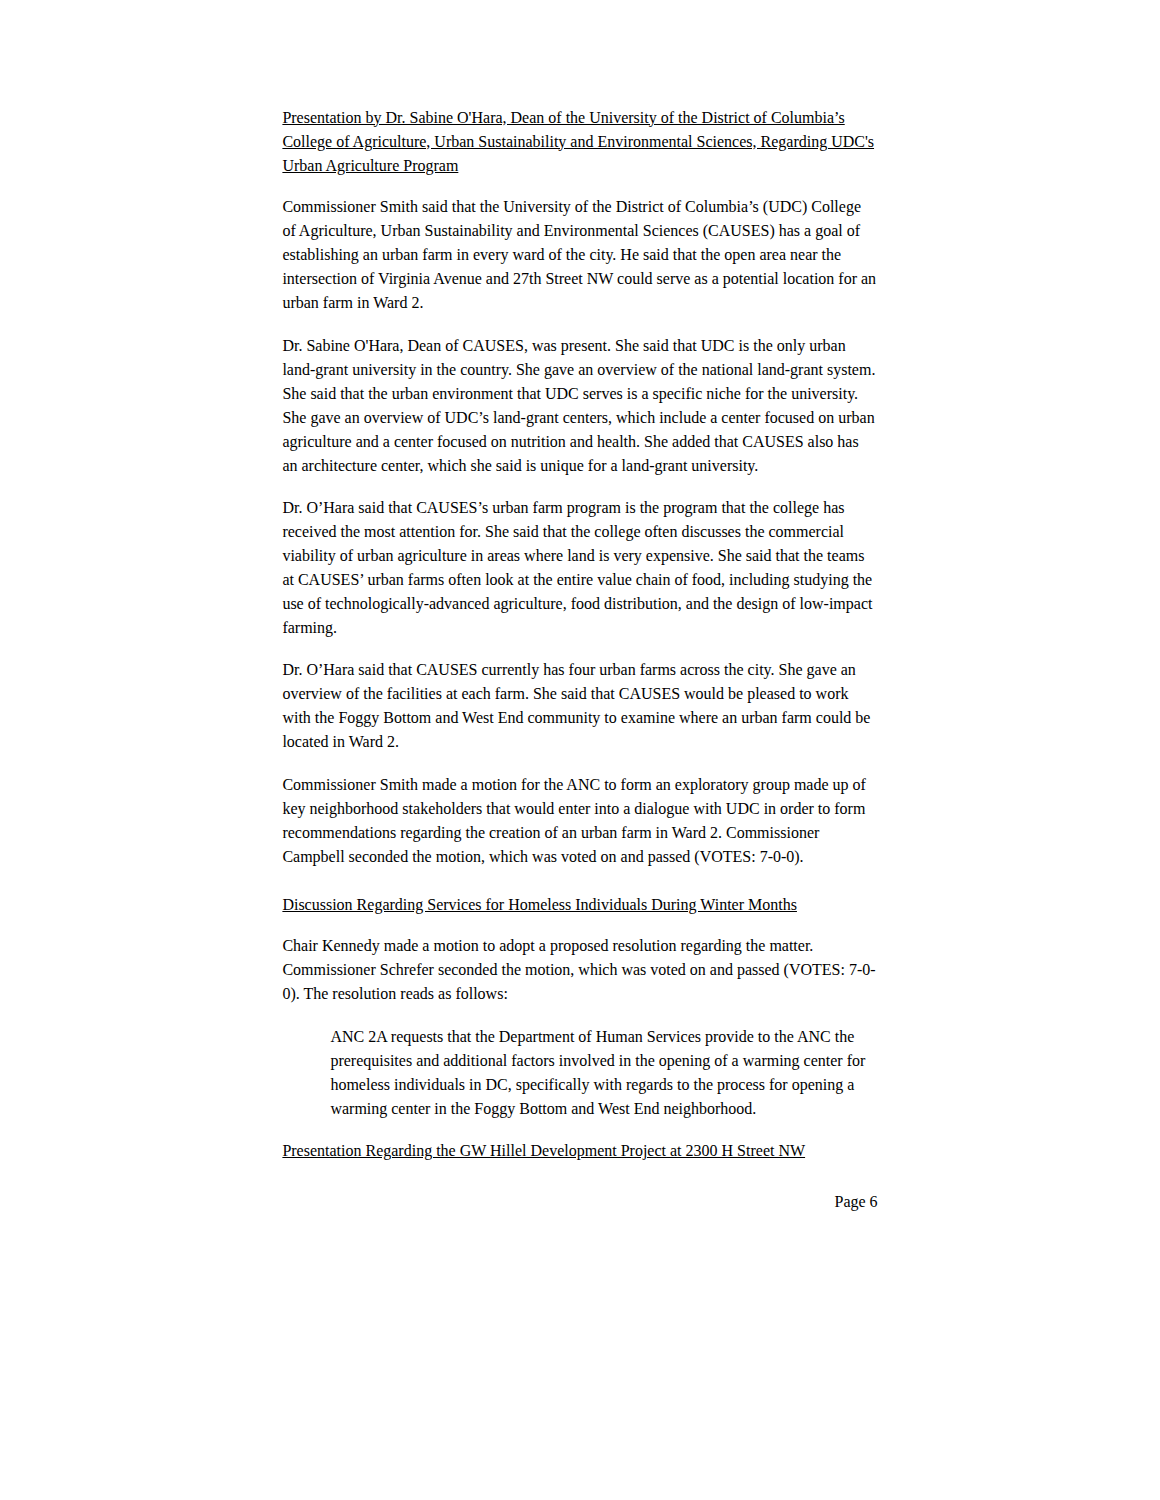Presentation by Dr. Sabine O'Hara, Dean of the University of the District of Columbia’s College of Agriculture, Urban Sustainability and Environmental Sciences, Regarding UDC's Urban Agriculture Program
Commissioner Smith said that the University of the District of Columbia’s (UDC) College of Agriculture, Urban Sustainability and Environmental Sciences (CAUSES) has a goal of establishing an urban farm in every ward of the city. He said that the open area near the intersection of Virginia Avenue and 27th Street NW could serve as a potential location for an urban farm in Ward 2.
Dr. Sabine O'Hara, Dean of CAUSES, was present. She said that UDC is the only urban land-grant university in the country. She gave an overview of the national land-grant system. She said that the urban environment that UDC serves is a specific niche for the university. She gave an overview of UDC’s land-grant centers, which include a center focused on urban agriculture and a center focused on nutrition and health. She added that CAUSES also has an architecture center, which she said is unique for a land-grant university.
Dr. O’Hara said that CAUSES’s urban farm program is the program that the college has received the most attention for. She said that the college often discusses the commercial viability of urban agriculture in areas where land is very expensive. She said that the teams at CAUSES’ urban farms often look at the entire value chain of food, including studying the use of technologically-advanced agriculture, food distribution, and the design of low-impact farming.
Dr. O’Hara said that CAUSES currently has four urban farms across the city. She gave an overview of the facilities at each farm. She said that CAUSES would be pleased to work with the Foggy Bottom and West End community to examine where an urban farm could be located in Ward 2.
Commissioner Smith made a motion for the ANC to form an exploratory group made up of key neighborhood stakeholders that would enter into a dialogue with UDC in order to form recommendations regarding the creation of an urban farm in Ward 2. Commissioner Campbell seconded the motion, which was voted on and passed (VOTES: 7-0-0).
Discussion Regarding Services for Homeless Individuals During Winter Months
Chair Kennedy made a motion to adopt a proposed resolution regarding the matter. Commissioner Schrefer seconded the motion, which was voted on and passed (VOTES: 7-0-0). The resolution reads as follows:
ANC 2A requests that the Department of Human Services provide to the ANC the prerequisites and additional factors involved in the opening of a warming center for homeless individuals in DC, specifically with regards to the process for opening a warming center in the Foggy Bottom and West End neighborhood.
Presentation Regarding the GW Hillel Development Project at 2300 H Street NW
Page 6